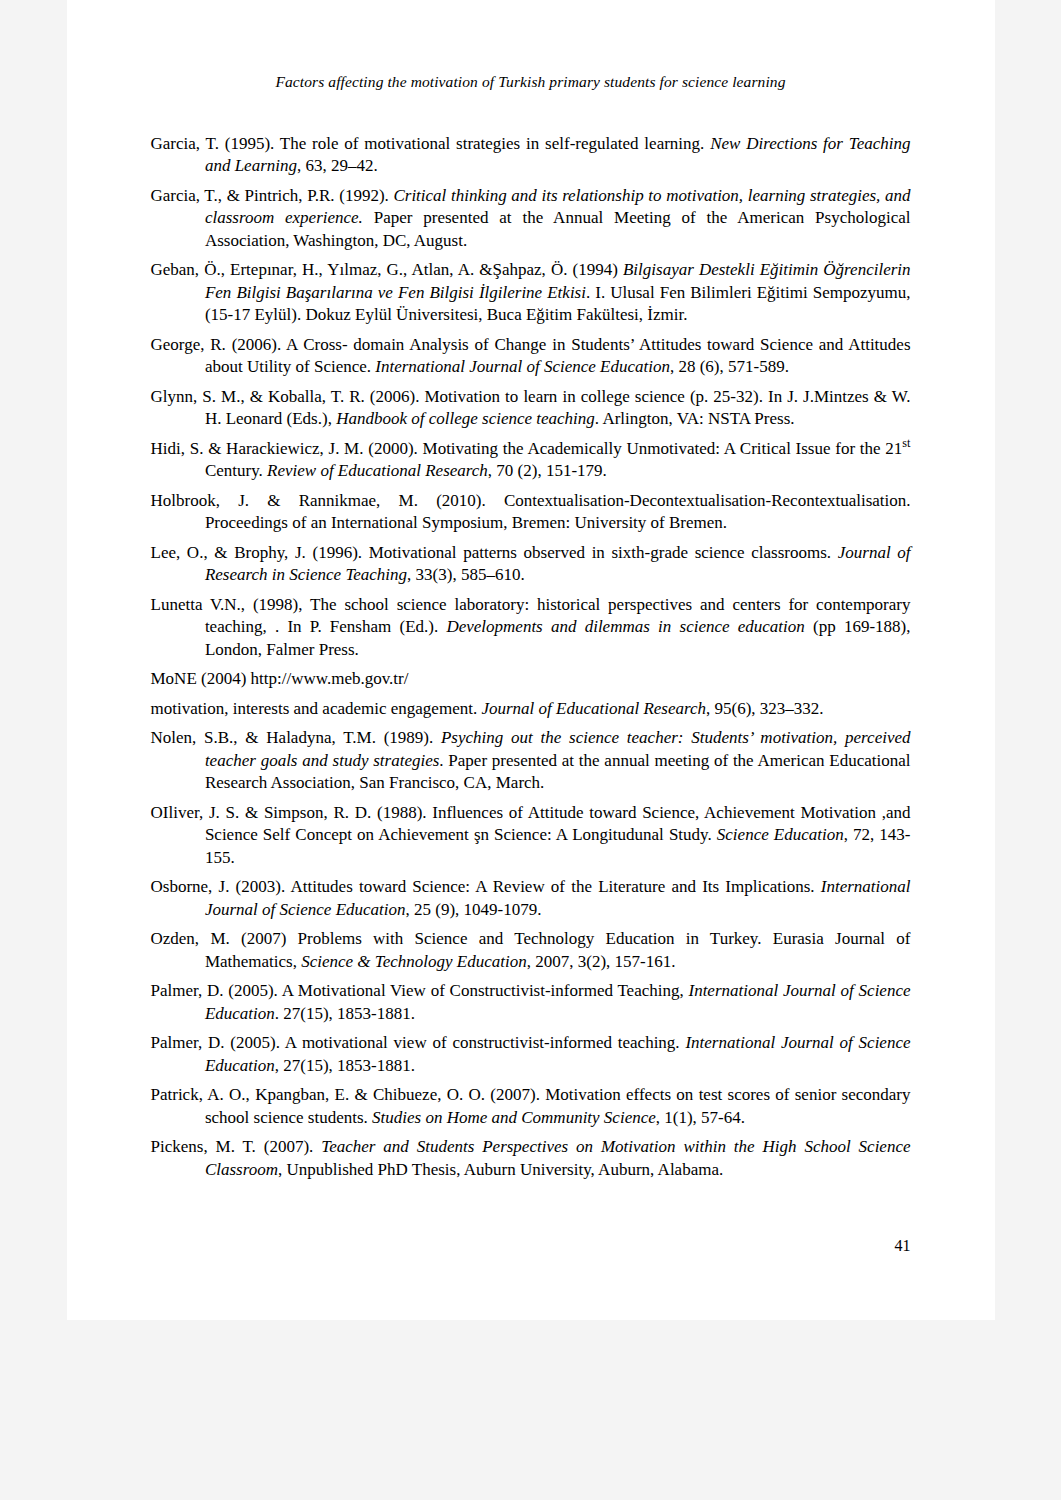Factors affecting the motivation of Turkish primary students for science learning
Garcia, T. (1995). The role of motivational strategies in self-regulated learning. New Directions for Teaching and Learning, 63, 29–42.
Garcia, T., & Pintrich, P.R. (1992). Critical thinking and its relationship to motivation, learning strategies, and classroom experience. Paper presented at the Annual Meeting of the American Psychological Association, Washington, DC, August.
Geban, Ö., Ertepınar, H., Yılmaz, G., Atlan, A. &Şahpaz, Ö. (1994) Bilgisayar Destekli Eğitimin Öğrencilerin Fen Bilgisi Başarılarına ve Fen Bilgisi İlgilerine Etkisi. I. Ulusal Fen Bilimleri Eğitimi Sempozyumu, (15-17 Eylül). Dokuz Eylül Üniversitesi, Buca Eğitim Fakültesi, İzmir.
George, R. (2006). A Cross- domain Analysis of Change in Students’ Attitudes toward Science and Attitudes about Utility of Science. International Journal of Science Education, 28 (6), 571-589.
Glynn, S. M., & Koballa, T. R. (2006). Motivation to learn in college science (p. 25-32). In J. J.Mintzes & W. H. Leonard (Eds.), Handbook of college science teaching. Arlington, VA: NSTA Press.
Hidi, S. & Harackiewicz, J. M. (2000). Motivating the Academically Unmotivated: A Critical Issue for the 21st Century. Review of Educational Research, 70 (2), 151-179.
Holbrook, J. & Rannikmae, M. (2010). Contextualisation-Decontextualisation-Recontextualisation. Proceedings of an International Symposium, Bremen: University of Bremen.
Lee, O., & Brophy, J. (1996). Motivational patterns observed in sixth-grade science classrooms. Journal of Research in Science Teaching, 33(3), 585–610.
Lunetta V.N., (1998), The school science laboratory: historical perspectives and centers for contemporary teaching, . In P. Fensham (Ed.). Developments and dilemmas in science education (pp 169-188), London, Falmer Press.
MoNE (2004) http://www.meb.gov.tr/
motivation, interests and academic engagement. Journal of Educational Research, 95(6), 323–332.
Nolen, S.B., & Haladyna, T.M. (1989). Psyching out the science teacher: Students’ motivation, perceived teacher goals and study strategies. Paper presented at the annual meeting of the American Educational Research Association, San Francisco, CA, March.
OIliver, J. S. & Simpson, R. D. (1988). Influences of Attitude toward Science, Achievement Motivation ,and Science Self Concept on Achievement şn Science: A Longitudunal Study. Science Education, 72, 143-155.
Osborne, J. (2003). Attitudes toward Science: A Review of the Literature and Its Implications. International Journal of Science Education, 25 (9), 1049-1079.
Ozden, M. (2007) Problems with Science and Technology Education in Turkey. Eurasia Journal of Mathematics, Science & Technology Education, 2007, 3(2), 157-161.
Palmer, D. (2005). A Motivational View of Constructivist-informed Teaching, International Journal of Science Education. 27(15), 1853-1881.
Palmer, D. (2005). A motivational view of constructivist-informed teaching. International Journal of Science Education, 27(15), 1853-1881.
Patrick, A. O., Kpangban, E. & Chibueze, O. O. (2007). Motivation effects on test scores of senior secondary school science students. Studies on Home and Community Science, 1(1), 57-64.
Pickens, M. T. (2007). Teacher and Students Perspectives on Motivation within the High School Science Classroom, Unpublished PhD Thesis, Auburn University, Auburn, Alabama.
41